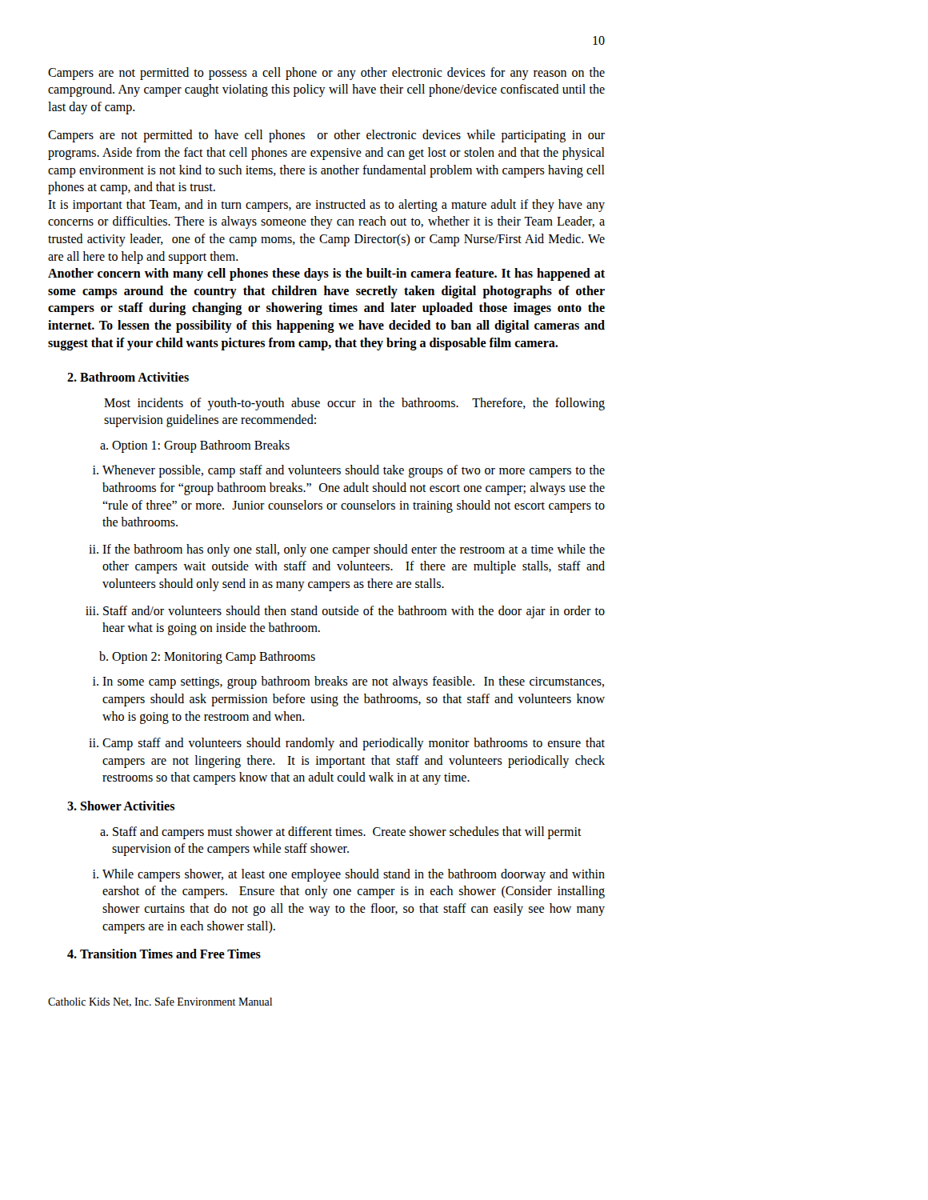10
Campers are not permitted to possess a cell phone or any other electronic devices for any reason on the campground. Any camper caught violating this policy will have their cell phone/device confiscated until the last day of camp.
Campers are not permitted to have cell phones or other electronic devices while participating in our programs. Aside from the fact that cell phones are expensive and can get lost or stolen and that the physical camp environment is not kind to such items, there is another fundamental problem with campers having cell phones at camp, and that is trust.
It is important that Team, and in turn campers, are instructed as to alerting a mature adult if they have any concerns or difficulties. There is always someone they can reach out to, whether it is their Team Leader, a trusted activity leader, one of the camp moms, the Camp Director(s) or Camp Nurse/First Aid Medic. We are all here to help and support them.
Another concern with many cell phones these days is the built‑in camera feature. It has happened at some camps around the country that children have secretly taken digital photographs of other campers or staff during changing or showering times and later uploaded those images onto the internet. To lessen the possibility of this happening we have decided to ban all digital cameras and suggest that if your child wants pictures from camp, that they bring a disposable film camera.
Bathroom Activities
Most incidents of youth-to-youth abuse occur in the bathrooms. Therefore, the following supervision guidelines are recommended:
Option 1: Group Bathroom Breaks
Whenever possible, camp staff and volunteers should take groups of two or more campers to the bathrooms for “group bathroom breaks.” One adult should not escort one camper; always use the “rule of three” or more. Junior counselors or counselors in training should not escort campers to the bathrooms.
If the bathroom has only one stall, only one camper should enter the restroom at a time while the other campers wait outside with staff and volunteers. If there are multiple stalls, staff and volunteers should only send in as many campers as there are stalls.
Staff and/or volunteers should then stand outside of the bathroom with the door ajar in order to hear what is going on inside the bathroom.
Option 2: Monitoring Camp Bathrooms
In some camp settings, group bathroom breaks are not always feasible. In these circumstances, campers should ask permission before using the bathrooms, so that staff and volunteers know who is going to the restroom and when.
Camp staff and volunteers should randomly and periodically monitor bathrooms to ensure that campers are not lingering there. It is important that staff and volunteers periodically check restrooms so that campers know that an adult could walk in at any time.
Shower Activities
Staff and campers must shower at different times. Create shower schedules that will permit supervision of the campers while staff shower.
While campers shower, at least one employee should stand in the bathroom doorway and within earshot of the campers. Ensure that only one camper is in each shower (Consider installing shower curtains that do not go all the way to the floor, so that staff can easily see how many campers are in each shower stall).
Transition Times and Free Times
Catholic Kids Net, Inc. Safe Environment Manual